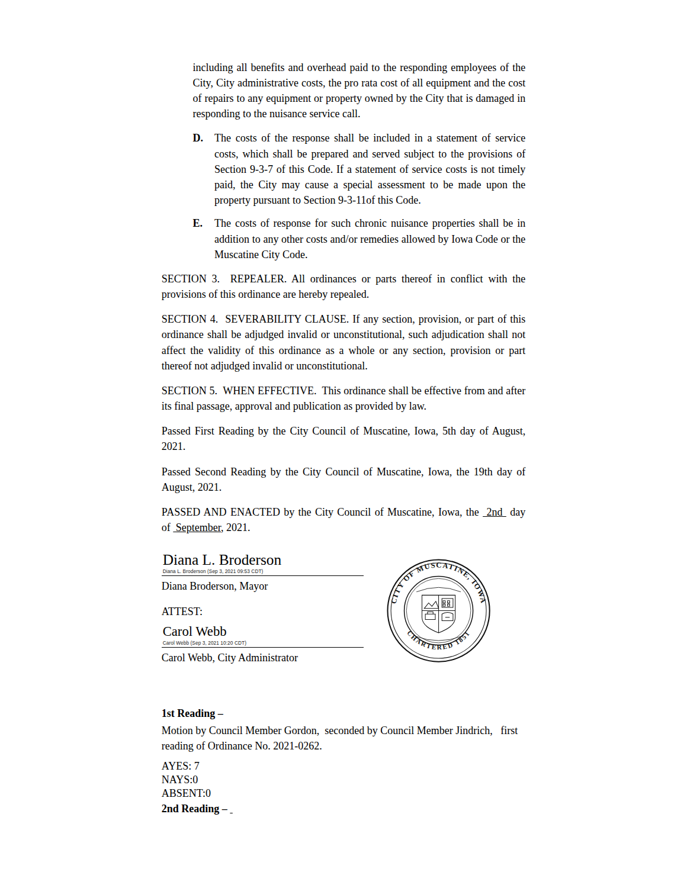including all benefits and overhead paid to the responding employees of the City, City administrative costs, the pro rata cost of all equipment and the cost of repairs to any equipment or property owned by the City that is damaged in responding to the nuisance service call.
D. The costs of the response shall be included in a statement of service costs, which shall be prepared and served subject to the provisions of Section 9-3-7 of this Code. If a statement of service costs is not timely paid, the City may cause a special assessment to be made upon the property pursuant to Section 9-3-11of this Code.
E. The costs of response for such chronic nuisance properties shall be in addition to any other costs and/or remedies allowed by Iowa Code or the Muscatine City Code.
SECTION 3. REPEALER. All ordinances or parts thereof in conflict with the provisions of this ordinance are hereby repealed.
SECTION 4. SEVERABILITY CLAUSE. If any section, provision, or part of this ordinance shall be adjudged invalid or unconstitutional, such adjudication shall not affect the validity of this ordinance as a whole or any section, provision or part thereof not adjudged invalid or unconstitutional.
SECTION 5. WHEN EFFECTIVE. This ordinance shall be effective from and after its final passage, approval and publication as provided by law.
Passed First Reading by the City Council of Muscatine, Iowa, 5th day of August, 2021.
Passed Second Reading by the City Council of Muscatine, Iowa, the 19th day of August, 2021.
PASSED AND ENACTED by the City Council of Muscatine, Iowa, the 2nd day of September, 2021.
CITY OF MUSCATINE, IOWA CHARTERED 1851
Diana L. Broderson
Diana L. Broderson (Sep 3, 2021 09:53 CDT)
Diana Broderson, Mayor
ATTEST:
Carol Webb
Carol Webb (Sep 3, 2021 10:20 CDT)
Carol Webb, City Administrator
1st Reading –
Motion by Council Member Gordon, seconded by Council Member Jindrich, first reading of Ordinance No. 2021-0262.
AYES: 7
NAYS:0
ABSENT:0
2nd Reading –